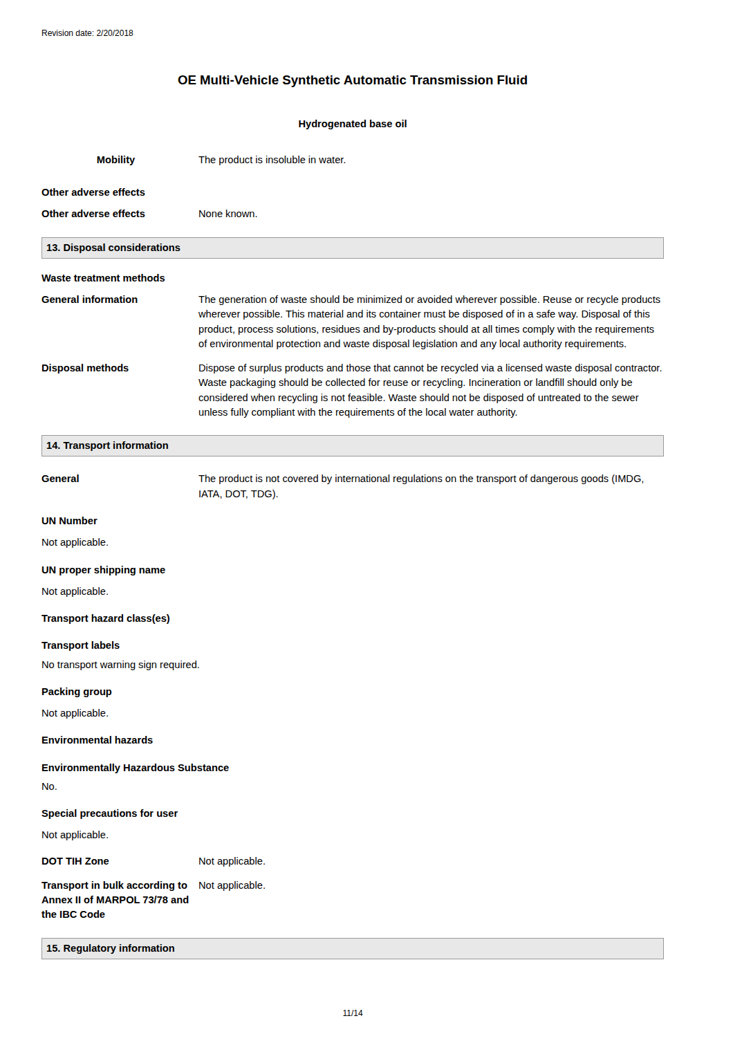Revision date: 2/20/2018
OE Multi-Vehicle Synthetic Automatic Transmission Fluid
Hydrogenated base oil
Mobility
The product is insoluble in water.
Other adverse effects
Other adverse effects
None known.
13. Disposal considerations
Waste treatment methods
General information
The generation of waste should be minimized or avoided wherever possible. Reuse or recycle products wherever possible. This material and its container must be disposed of in a safe way. Disposal of this product, process solutions, residues and by-products should at all times comply with the requirements of environmental protection and waste disposal legislation and any local authority requirements.
Disposal methods
Dispose of surplus products and those that cannot be recycled via a licensed waste disposal contractor. Waste packaging should be collected for reuse or recycling. Incineration or landfill should only be considered when recycling is not feasible. Waste should not be disposed of untreated to the sewer unless fully compliant with the requirements of the local water authority.
14. Transport information
General
The product is not covered by international regulations on the transport of dangerous goods (IMDG, IATA, DOT, TDG).
UN Number
Not applicable.
UN proper shipping name
Not applicable.
Transport hazard class(es)
Transport labels
No transport warning sign required.
Packing group
Not applicable.
Environmental hazards
Environmentally Hazardous Substance
No.
Special precautions for user
Not applicable.
DOT TIH Zone
Not applicable.
Transport in bulk according to Annex II of MARPOL 73/78 and the IBC Code
Not applicable.
15. Regulatory information
11/14